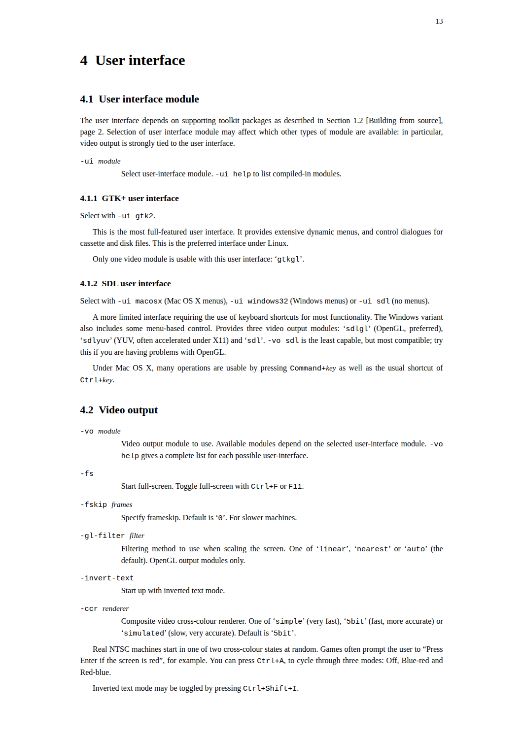13
4 User interface
4.1 User interface module
The user interface depends on supporting toolkit packages as described in Section 1.2 [Building from source], page 2. Selection of user interface module may affect which other types of module are available: in particular, video output is strongly tied to the user interface.
-ui module
Select user-interface module. -ui help to list compiled-in modules.
4.1.1 GTK+ user interface
Select with -ui gtk2.
This is the most full-featured user interface. It provides extensive dynamic menus, and control dialogues for cassette and disk files. This is the preferred interface under Linux.
Only one video module is usable with this user interface: ‘gtkgl’.
4.1.2 SDL user interface
Select with -ui macosx (Mac OS X menus), -ui windows32 (Windows menus) or -ui sdl (no menus).
A more limited interface requiring the use of keyboard shortcuts for most functionality. The Windows variant also includes some menu-based control. Provides three video output modules: ‘sdlgl’ (OpenGL, preferred), ‘sdlyuv’ (YUV, often accelerated under X11) and ‘sdl’. -vo sdl is the least capable, but most compatible; try this if you are having problems with OpenGL.
Under Mac OS X, many operations are usable by pressing Command+key as well as the usual shortcut of Ctrl+key.
4.2 Video output
-vo module
Video output module to use. Available modules depend on the selected user-interface module. -vo help gives a complete list for each possible user-interface.
-fs
Start full-screen. Toggle full-screen with Ctrl+F or F11.
-fskip frames
Specify frameskip. Default is ‘0’. For slower machines.
-gl-filter filter
Filtering method to use when scaling the screen. One of ‘linear’, ‘nearest’ or ‘auto’ (the default). OpenGL output modules only.
-invert-text
Start up with inverted text mode.
-ccr renderer
Composite video cross-colour renderer. One of ‘simple’ (very fast), ‘5bit’ (fast, more accurate) or ‘simulated’ (slow, very accurate). Default is ‘5bit’.
Real NTSC machines start in one of two cross-colour states at random. Games often prompt the user to “Press Enter if the screen is red”, for example. You can press Ctrl+A, to cycle through three modes: Off, Blue-red and Red-blue.
Inverted text mode may be toggled by pressing Ctrl+Shift+I.